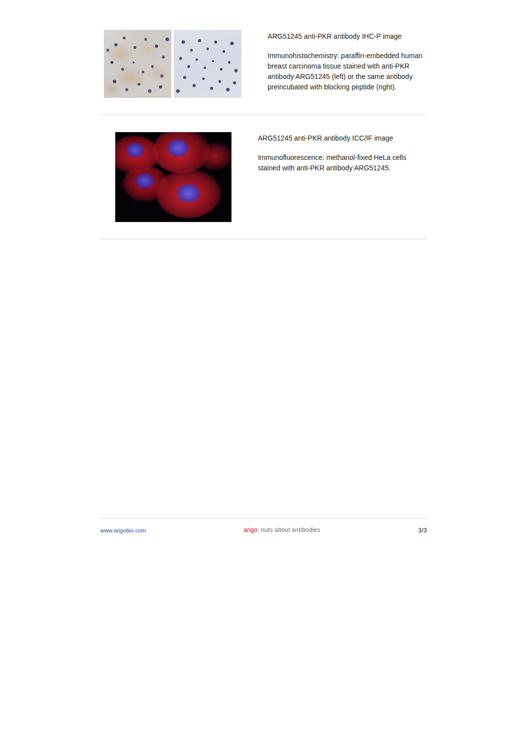ARG51245 anti-PKR antibody IHC-P image
Immunohistochemistry: paraffin-embedded human breast carcinoma tissue stained with anti-PKR antibody ARG51245 (left) or the same antibody preincubated with blocking peptide (right).
ARG51245 anti-PKR antibody ICC/IF image
Immunofluorescence: methanol-fixed HeLa cells stained with anti-PKR antibody ARG51245.
www.arigobio.com
arigo. nuts about antibodies
3/3